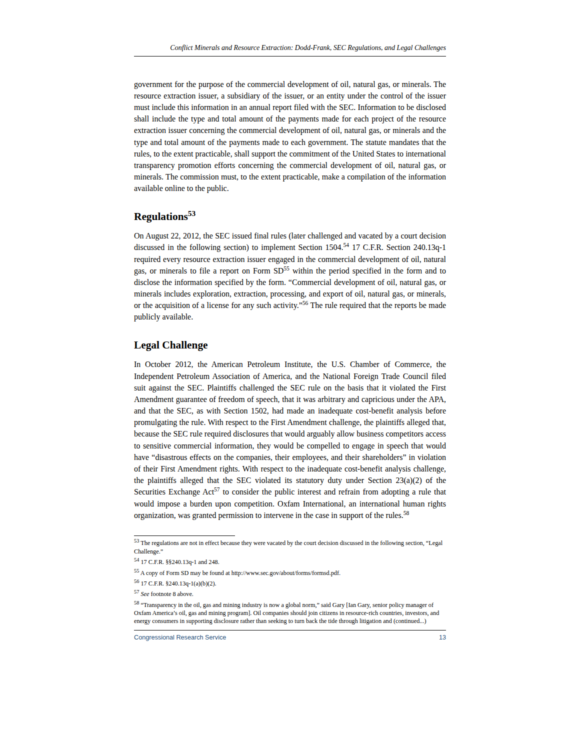Conflict Minerals and Resource Extraction: Dodd-Frank, SEC Regulations, and Legal Challenges
government for the purpose of the commercial development of oil, natural gas, or minerals. The resource extraction issuer, a subsidiary of the issuer, or an entity under the control of the issuer must include this information in an annual report filed with the SEC. Information to be disclosed shall include the type and total amount of the payments made for each project of the resource extraction issuer concerning the commercial development of oil, natural gas, or minerals and the type and total amount of the payments made to each government. The statute mandates that the rules, to the extent practicable, shall support the commitment of the United States to international transparency promotion efforts concerning the commercial development of oil, natural gas, or minerals. The commission must, to the extent practicable, make a compilation of the information available online to the public.
Regulations53
On August 22, 2012, the SEC issued final rules (later challenged and vacated by a court decision discussed in the following section) to implement Section 1504.54 17 C.F.R. Section 240.13q-1 required every resource extraction issuer engaged in the commercial development of oil, natural gas, or minerals to file a report on Form SD55 within the period specified in the form and to disclose the information specified by the form. “Commercial development of oil, natural gas, or minerals includes exploration, extraction, processing, and export of oil, natural gas, or minerals, or the acquisition of a license for any such activity.”56 The rule required that the reports be made publicly available.
Legal Challenge
In October 2012, the American Petroleum Institute, the U.S. Chamber of Commerce, the Independent Petroleum Association of America, and the National Foreign Trade Council filed suit against the SEC. Plaintiffs challenged the SEC rule on the basis that it violated the First Amendment guarantee of freedom of speech, that it was arbitrary and capricious under the APA, and that the SEC, as with Section 1502, had made an inadequate cost-benefit analysis before promulgating the rule. With respect to the First Amendment challenge, the plaintiffs alleged that, because the SEC rule required disclosures that would arguably allow business competitors access to sensitive commercial information, they would be compelled to engage in speech that would have “disastrous effects on the companies, their employees, and their shareholders” in violation of their First Amendment rights. With respect to the inadequate cost-benefit analysis challenge, the plaintiffs alleged that the SEC violated its statutory duty under Section 23(a)(2) of the Securities Exchange Act57 to consider the public interest and refrain from adopting a rule that would impose a burden upon competition. Oxfam International, an international human rights organization, was granted permission to intervene in the case in support of the rules.58
53 The regulations are not in effect because they were vacated by the court decision discussed in the following section, “Legal Challenge.”
54 17 C.F.R. §§240.13q-1 and 248.
55 A copy of Form SD may be found at http://www.sec.gov/about/forms/formsd.pdf.
56 17 C.F.R. §240.13q-1(a)(b)(2).
57 See footnote 8 above.
58 “Transparency in the oil, gas and mining industry is now a global norm,” said Gary [Ian Gary, senior policy manager of Oxfam America’s oil, gas and mining program]. Oil companies should join citizens in resource-rich countries, investors, and energy consumers in supporting disclosure rather than seeking to turn back the tide through litigation and (continued...)
Congressional Research Service 13